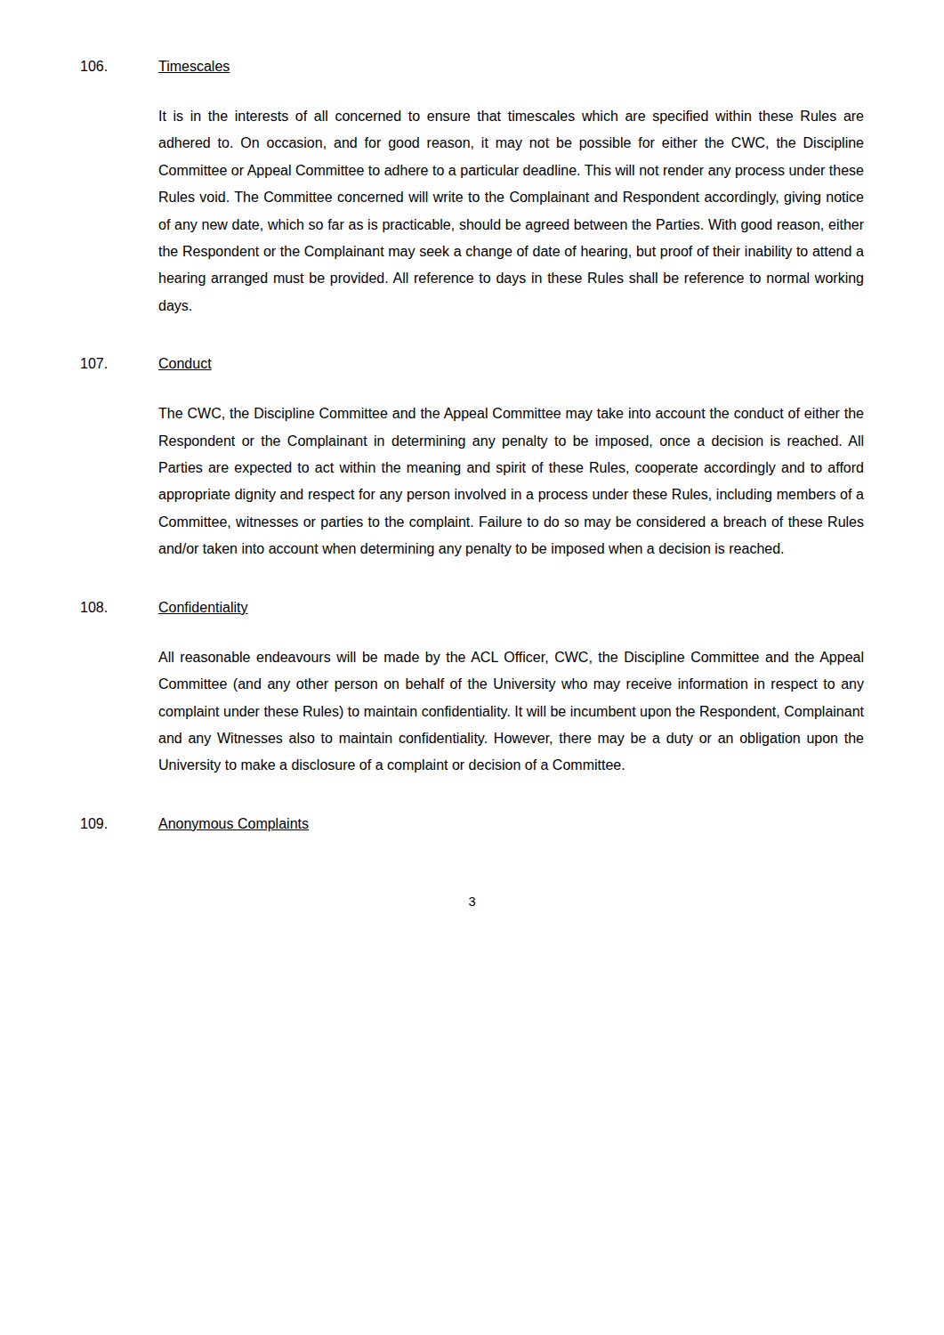106. Timescales
It is in the interests of all concerned to ensure that timescales which are specified within these Rules are adhered to. On occasion, and for good reason, it may not be possible for either the CWC, the Discipline Committee or Appeal Committee to adhere to a particular deadline. This will not render any process under these Rules void. The Committee concerned will write to the Complainant and Respondent accordingly, giving notice of any new date, which so far as is practicable, should be agreed between the Parties. With good reason, either the Respondent or the Complainant may seek a change of date of hearing, but proof of their inability to attend a hearing arranged must be provided. All reference to days in these Rules shall be reference to normal working days.
107. Conduct
The CWC, the Discipline Committee and the Appeal Committee may take into account the conduct of either the Respondent or the Complainant in determining any penalty to be imposed, once a decision is reached. All Parties are expected to act within the meaning and spirit of these Rules, cooperate accordingly and to afford appropriate dignity and respect for any person involved in a process under these Rules, including members of a Committee, witnesses or parties to the complaint. Failure to do so may be considered a breach of these Rules and/or taken into account when determining any penalty to be imposed when a decision is reached.
108. Confidentiality
All reasonable endeavours will be made by the ACL Officer, CWC, the Discipline Committee and the Appeal Committee (and any other person on behalf of the University who may receive information in respect to any complaint under these Rules) to maintain confidentiality. It will be incumbent upon the Respondent, Complainant and any Witnesses also to maintain confidentiality. However, there may be a duty or an obligation upon the University to make a disclosure of a complaint or decision of a Committee.
109. Anonymous Complaints
3